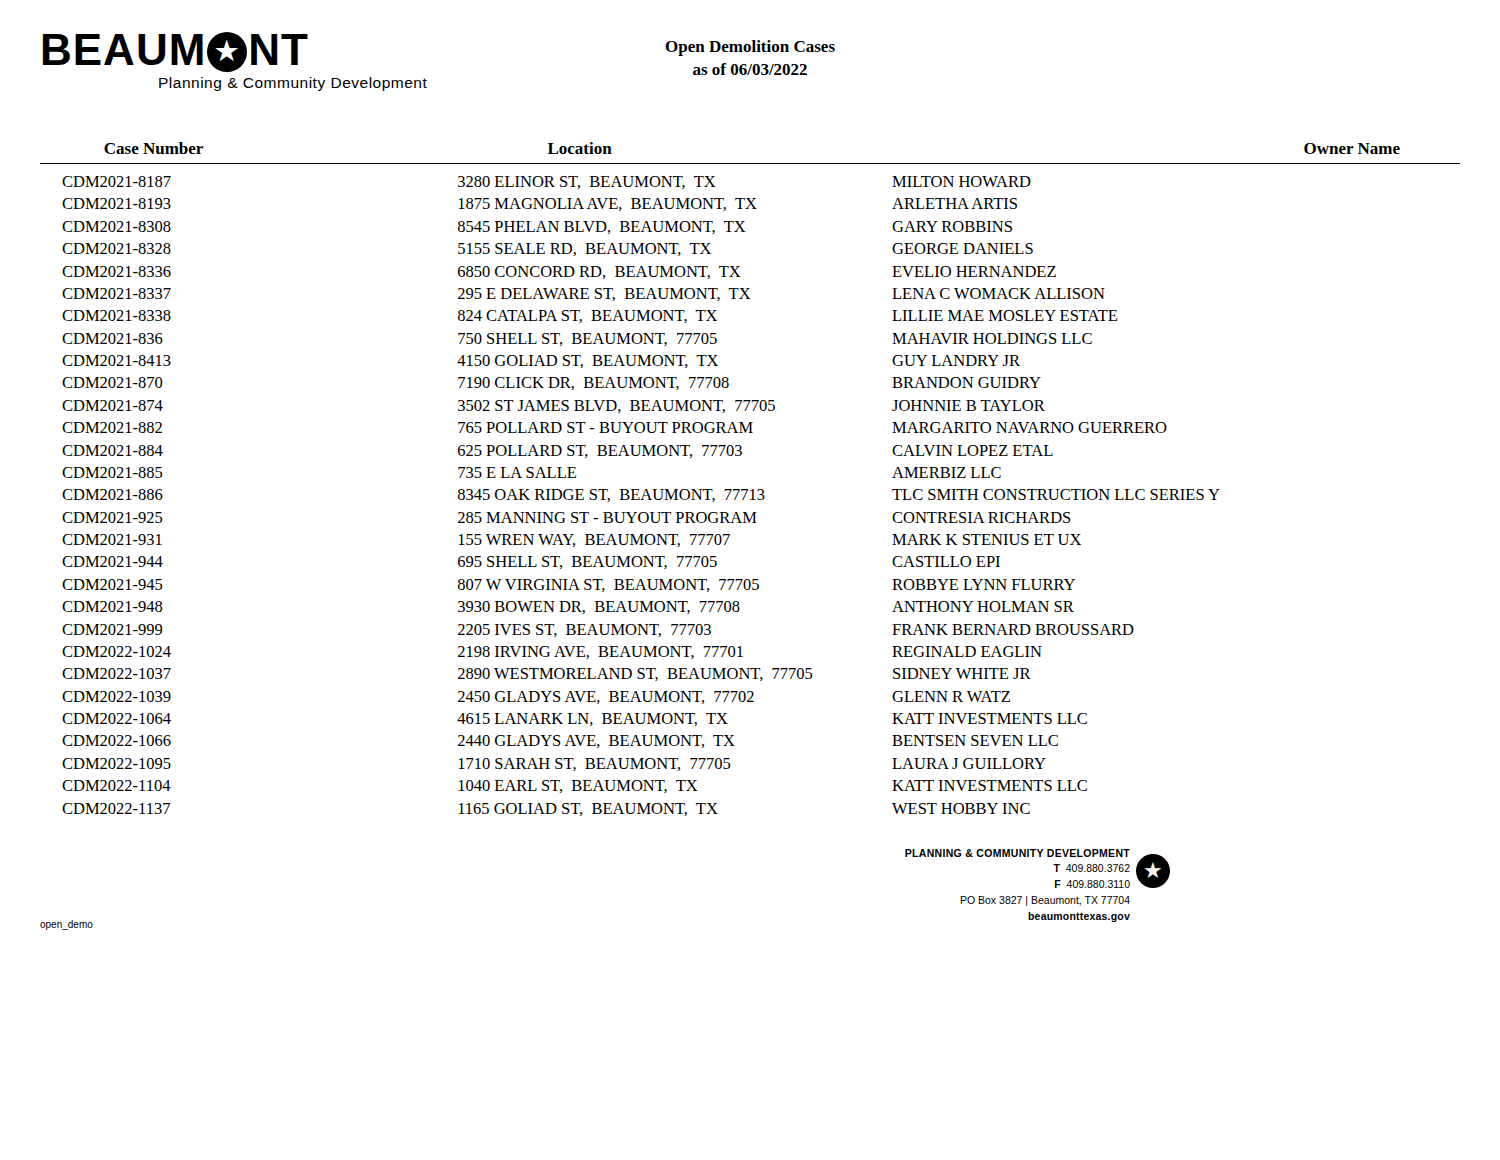BEAUM NT
Planning & Community Development
Open Demolition Cases
as of 06/03/2022
| Case Number | Location | Owner Name |
| --- | --- | --- |
| CDM2021-8187 | 3280 ELINOR ST, BEAUMONT, TX | MILTON HOWARD |
| CDM2021-8193 | 1875 MAGNOLIA AVE, BEAUMONT, TX | ARLETHA ARTIS |
| CDM2021-8308 | 8545 PHELAN BLVD, BEAUMONT, TX | GARY ROBBINS |
| CDM2021-8328 | 5155 SEALE RD, BEAUMONT, TX | GEORGE DANIELS |
| CDM2021-8336 | 6850 CONCORD RD, BEAUMONT, TX | EVELIO HERNANDEZ |
| CDM2021-8337 | 295 E DELAWARE ST, BEAUMONT, TX | LENA C WOMACK ALLISON |
| CDM2021-8338 | 824 CATALPA ST, BEAUMONT, TX | LILLIE MAE MOSLEY ESTATE |
| CDM2021-836 | 750 SHELL ST, BEAUMONT, 77705 | MAHAVIR HOLDINGS LLC |
| CDM2021-8413 | 4150 GOLIAD ST, BEAUMONT, TX | GUY LANDRY JR |
| CDM2021-870 | 7190 CLICK DR, BEAUMONT, 77708 | BRANDON GUIDRY |
| CDM2021-874 | 3502 ST JAMES BLVD, BEAUMONT, 77705 | JOHNNIE B TAYLOR |
| CDM2021-882 | 765 POLLARD ST - BUYOUT PROGRAM | MARGARITO NAVARNO GUERRERO |
| CDM2021-884 | 625 POLLARD ST, BEAUMONT, 77703 | CALVIN LOPEZ ETAL |
| CDM2021-885 | 735 E LA SALLE | AMERBIZ LLC |
| CDM2021-886 | 8345 OAK RIDGE ST, BEAUMONT, 77713 | TLC SMITH CONSTRUCTION LLC SERIES Y |
| CDM2021-925 | 285 MANNING ST - BUYOUT PROGRAM | CONTRESIA RICHARDS |
| CDM2021-931 | 155 WREN WAY, BEAUMONT, 77707 | MARK K STENIUS ET UX |
| CDM2021-944 | 695 SHELL ST, BEAUMONT, 77705 | CASTILLO EPI |
| CDM2021-945 | 807 W VIRGINIA ST, BEAUMONT, 77705 | ROBBYE LYNN FLURRY |
| CDM2021-948 | 3930 BOWEN DR, BEAUMONT, 77708 | ANTHONY HOLMAN SR |
| CDM2021-999 | 2205 IVES ST, BEAUMONT, 77703 | FRANK BERNARD BROUSSARD |
| CDM2022-1024 | 2198 IRVING AVE, BEAUMONT, 77701 | REGINALD EAGLIN |
| CDM2022-1037 | 2890 WESTMORELAND ST, BEAUMONT, 77705 | SIDNEY WHITE JR |
| CDM2022-1039 | 2450 GLADYS AVE, BEAUMONT, 77702 | GLENN R WATZ |
| CDM2022-1064 | 4615 LANARK LN, BEAUMONT, TX | KATT INVESTMENTS LLC |
| CDM2022-1066 | 2440 GLADYS AVE, BEAUMONT, TX | BENTSEN SEVEN LLC |
| CDM2022-1095 | 1710 SARAH ST, BEAUMONT, 77705 | LAURA J GUILLORY |
| CDM2022-1104 | 1040 EARL ST, BEAUMONT, TX | KATT INVESTMENTS LLC |
| CDM2022-1137 | 1165 GOLIAD ST, BEAUMONT, TX | WEST HOBBY INC |
PLANNING & COMMUNITY DEVELOPMENT
T 409.880.3762
F 409.880.3110
PO Box 3827 | Beaumont, TX 77704
beaumonttexas.gov
open_demo